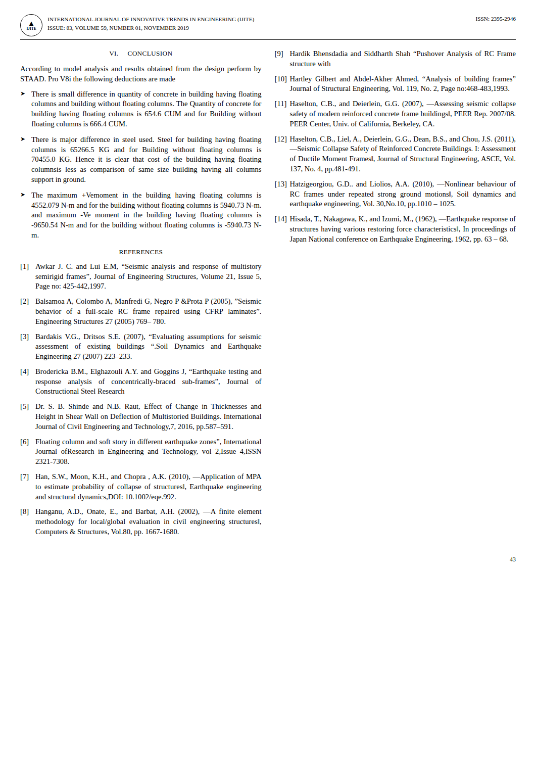▲ IJITE
INTERNATIONAL JOURNAL OF INNOVATIVE TRENDS IN ENGINEERING (IJITE)
ISSUE: 83, VOLUME 59, NUMBER 01, NOVEMBER 2019
ISSN: 2395-2946
VI. CONCLUSION
According to model analysis and results obtained from the design perform by STAAD. Pro V8i the following deductions are made
There is small difference in quantity of concrete in building having floating columns and building without floating columns. The Quantity of concrete for building having floating columns is 654.6 CUM and for Building without floating columns is 666.4 CUM.
There is major difference in steel used. Steel for building having floating columns is 65266.5 KG and for Building without floating columns is 70455.0 KG. Hence it is clear that cost of the building having floating columnsis less as comparison of same size building having all columns support in ground.
The maximum +Vemoment in the building having floating columns is 4552.079 N-m and for the building without floating columns is 5940.73 N-m. and maximum -Ve moment in the building having floating columns is -9650.54 N-m and for the building without floating columns is -5940.73 N-m.
REFERENCES
Awkar J. C. and Lui E.M, “Seismic analysis and response of multistory semirigid frames”, Journal of Engineering Structures, Volume 21, Issue 5, Page no: 425-442,1997.
Balsamoa A, Colombo A, Manfredi G, Negro P &Prota P (2005), ”Seismic behavior of a full-scale RC frame repaired using CFRP laminates”. Engineering Structures 27 (2005) 769– 780.
Bardakis V.G., Dritsos S.E. (2007), “Evaluating assumptions for seismic assessment of existing buildings “.Soil Dynamics and Earthquake Engineering 27 (2007) 223–233.
Brodericka B.M., Elghazouli A.Y. and Goggins J, “Earthquake testing and response analysis of concentrically-braced sub-frames”, Journal of Constructional Steel Research
Dr. S. B. Shinde and N.B. Raut, Effect of Change in Thicknesses and Height in Shear Wall on Deflection of Multistoried Buildings. International Journal of Civil Engineering and Technology,7, 2016, pp.587–591.
Floating column and soft story in different earthquake zones”, International Journal ofResearch in Engineering and Technology, vol 2,Issue 4,ISSN 2321-7308.
Han, S.W., Moon, K.H., and Chopra , A.K. (2010), ―Application of MPA to estimate probability of collapse of structures‖, Earthquake engineering and structural dynamics,DOI: 10.1002/eqe.992.
Hanganu, A.D., Onate, E., and Barbat, A.H. (2002), ―A finite element methodology for local/global evaluation in civil engineering structures‖, Computers & Structures, Vol.80, pp. 1667-1680.
Hardik Bhensdadia and Siddharth Shah “Pushover Analysis of RC Frame structure with
Hartley Gilbert and Abdel-Akher Ahmed, “Analysis of building frames” Journal of Structural Engineering, Vol. 119, No. 2, Page no:468-483,1993.
Haselton, C.B., and Deierlein, G.G. (2007), ―Assessing seismic collapse safety of modern reinforced concrete frame buildings‖, PEER Rep. 2007/08. PEER Center, Univ. of California, Berkeley, CA.
Haselton, C.B., Liel, A., Deierlein, G.G., Dean, B.S., and Chou, J.S. (2011), ―Seismic Collapse Safety of Reinforced Concrete Buildings. I: Assessment of Ductile Moment Frames‖, Journal of Structural Engineering, ASCE, Vol. 137, No. 4, pp.481-491.
Hatzigeorgiou, G.D.. and Liolios, A.A. (2010), ―Nonlinear behaviour of RC frames under repeated strong ground motions‖, Soil dynamics and earthquake engineering, Vol. 30,No.10, pp.1010 – 1025.
Hisada, T., Nakagawa, K., and Izumi, M., (1962), ―Earthquake response of structures having various restoring force characteristics‖, In proceedings of Japan National conference on Earthquake Engineering, 1962, pp. 63 – 68.
43